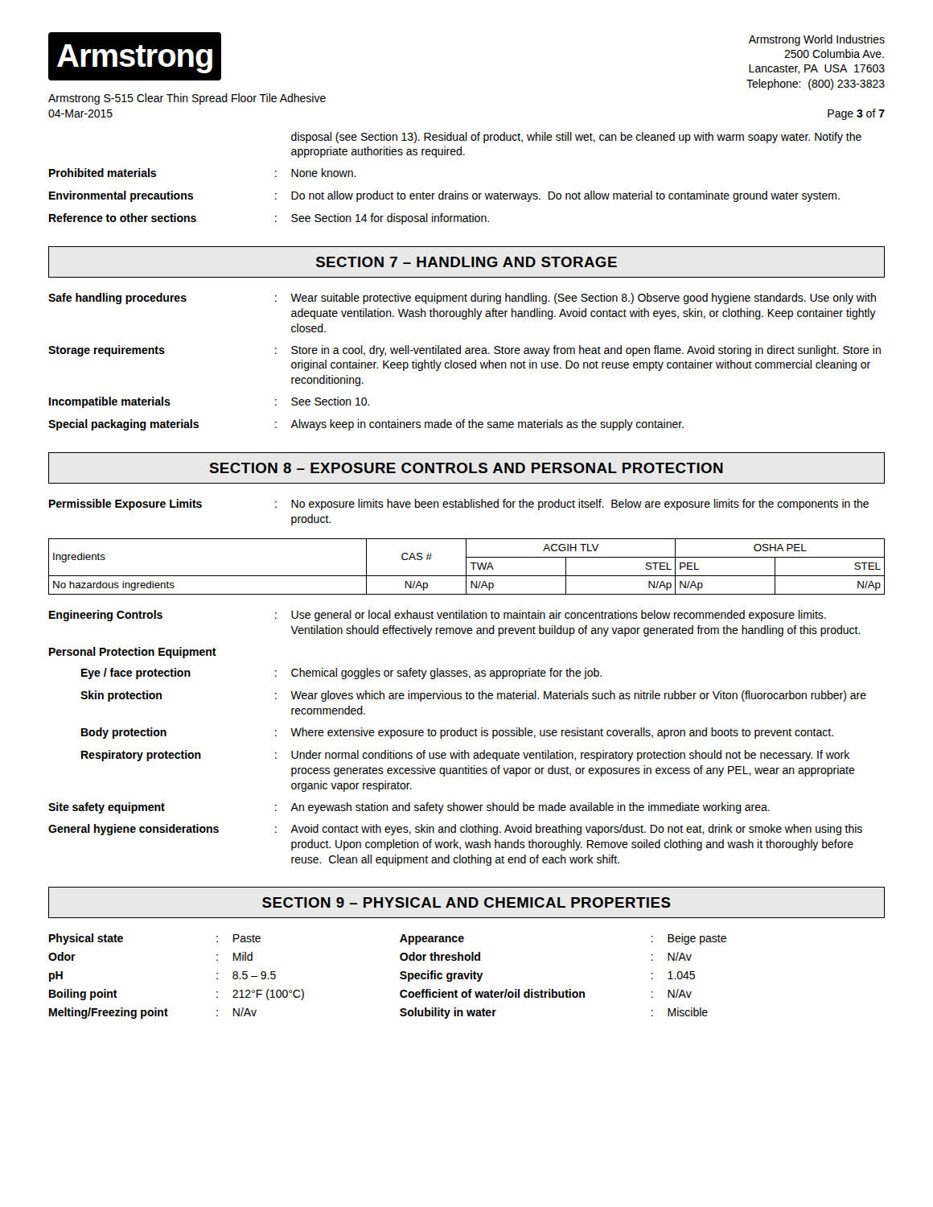Armstrong
Armstrong World Industries
2500 Columbia Ave.
Lancaster, PA USA 17603
Telephone: (800) 233-3823
Armstrong S-515 Clear Thin Spread Floor Tile Adhesive
04-Mar-2015
Page 3 of 7
disposal (see Section 13). Residual of product, while still wet, can be cleaned up with warm soapy water. Notify the appropriate authorities as required.
| Prohibited materials | : | None known. |
| Environmental precautions | : | Do not allow product to enter drains or waterways. Do not allow material to contaminate ground water system. |
| Reference to other sections | : | See Section 14 for disposal information. |
SECTION 7 – HANDLING AND STORAGE
| Safe handling procedures | : | Wear suitable protective equipment during handling. (See Section 8.) Observe good hygiene standards. Use only with adequate ventilation. Wash thoroughly after handling. Avoid contact with eyes, skin, or clothing. Keep container tightly closed. |
| Storage requirements | : | Store in a cool, dry, well-ventilated area. Store away from heat and open flame. Avoid storing in direct sunlight. Store in original container. Keep tightly closed when not in use. Do not reuse empty container without commercial cleaning or reconditioning. |
| Incompatible materials | : | See Section 10. |
| Special packaging materials | : | Always keep in containers made of the same materials as the supply container. |
SECTION 8 – EXPOSURE CONTROLS AND PERSONAL PROTECTION
| Permissible Exposure Limits | : | No exposure limits have been established for the product itself. Below are exposure limits for the components in the product. |
| Ingredients | CAS # | ACGIH TLV | OSHA PEL |
| --- | --- | --- | --- |
| TWA | STEL | PEL | STEL |
| No hazardous ingredients | N/Ap | N/Ap | N/Ap | N/Ap | N/Ap |
| Engineering Controls | : | Use general or local exhaust ventilation to maintain air concentrations below recommended exposure limits. Ventilation should effectively remove and prevent buildup of any vapor generated from the handling of this product. |
| Personal Protection Equipment |
| Eye / face protection | : | Chemical goggles or safety glasses, as appropriate for the job. |
| Skin protection | : | Wear gloves which are impervious to the material. Materials such as nitrile rubber or Viton (fluorocarbon rubber) are recommended. |
| Body protection | : | Where extensive exposure to product is possible, use resistant coveralls, apron and boots to prevent contact. |
| Respiratory protection | : | Under normal conditions of use with adequate ventilation, respiratory protection should not be necessary. If work process generates excessive quantities of vapor or dust, or exposures in excess of any PEL, wear an appropriate organic vapor respirator. |
| Site safety equipment | : | An eyewash station and safety shower should be made available in the immediate working area. |
| General hygiene considerations | : | Avoid contact with eyes, skin and clothing. Avoid breathing vapors/dust. Do not eat, drink or smoke when using this product. Upon completion of work, wash hands thoroughly. Remove soiled clothing and wash it thoroughly before reuse. Clean all equipment and clothing at end of each work shift. |
SECTION 9 – PHYSICAL AND CHEMICAL PROPERTIES
| Physical state | : | Paste | Appearance | : | Beige paste |
| Odor | : | Mild | Odor threshold | : | N/Av |
| pH | : | 8.5 – 9.5 | Specific gravity | : | 1.045 |
| Boiling point | : | 212°F (100°C) | Coefficient of water/oil distribution | : | N/Av |
| Melting/Freezing point | : | N/Av | Solubility in water | : | Miscible |